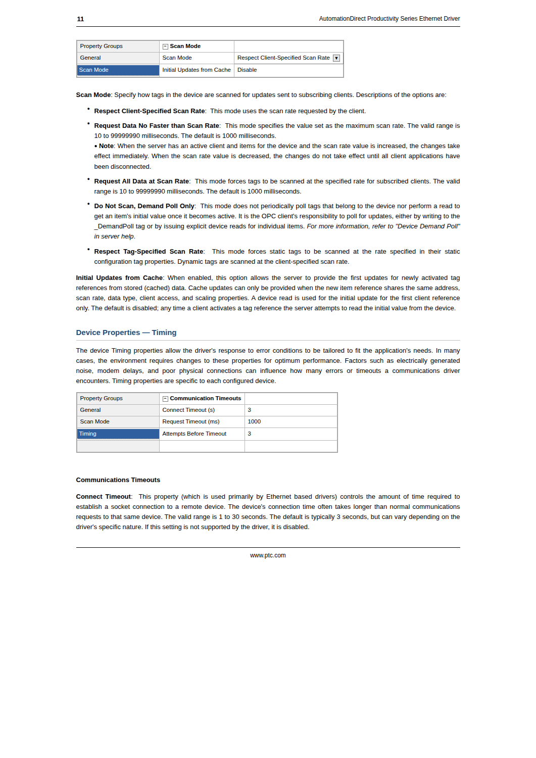11
AutomationDirect Productivity Series Ethernet Driver
| Property Groups | − Scan Mode | |
| General | Scan Mode | Respect Client-Specified Scan Rate ▼ |
| Scan Mode | Initial Updates from Cache | Disable |
Scan Mode: Specify how tags in the device are scanned for updates sent to subscribing clients. Descriptions of the options are:
Respect Client-Specified Scan Rate: This mode uses the scan rate requested by the client.
Request Data No Faster than Scan Rate: This mode specifies the value set as the maximum scan rate. The valid range is 10 to 99999990 milliseconds. The default is 1000 milliseconds.
Note: When the server has an active client and items for the device and the scan rate value is increased, the changes take effect immediately. When the scan rate value is decreased, the changes do not take effect until all client applications have been disconnected.
Request All Data at Scan Rate: This mode forces tags to be scanned at the specified rate for subscribed clients. The valid range is 10 to 99999990 milliseconds. The default is 1000 milliseconds.
Do Not Scan, Demand Poll Only: This mode does not periodically poll tags that belong to the device nor perform a read to get an item's initial value once it becomes active. It is the OPC client's responsibility to poll for updates, either by writing to the _DemandPoll tag or by issuing explicit device reads for individual items. For more information, refer to "Device Demand Poll" in server help.
Respect Tag-Specified Scan Rate: This mode forces static tags to be scanned at the rate specified in their static configuration tag properties. Dynamic tags are scanned at the client-specified scan rate.
Initial Updates from Cache: When enabled, this option allows the server to provide the first updates for newly activated tag references from stored (cached) data. Cache updates can only be provided when the new item reference shares the same address, scan rate, data type, client access, and scaling properties. A device read is used for the initial update for the first client reference only. The default is disabled; any time a client activates a tag reference the server attempts to read the initial value from the device.
Device Properties — Timing
The device Timing properties allow the driver's response to error conditions to be tailored to fit the application's needs. In many cases, the environment requires changes to these properties for optimum performance. Factors such as electrically generated noise, modem delays, and poor physical connections can influence how many errors or timeouts a communications driver encounters. Timing properties are specific to each configured device.
| Property Groups | − Communication Timeouts | |
| General | Connect Timeout (s) | 3 |
| Scan Mode | Request Timeout (ms) | 1000 |
| Timing | Attempts Before Timeout | 3 |
Communications Timeouts
Connect Timeout: This property (which is used primarily by Ethernet based drivers) controls the amount of time required to establish a socket connection to a remote device. The device's connection time often takes longer than normal communications requests to that same device. The valid range is 1 to 30 seconds. The default is typically 3 seconds, but can vary depending on the driver's specific nature. If this setting is not supported by the driver, it is disabled.
www.ptc.com